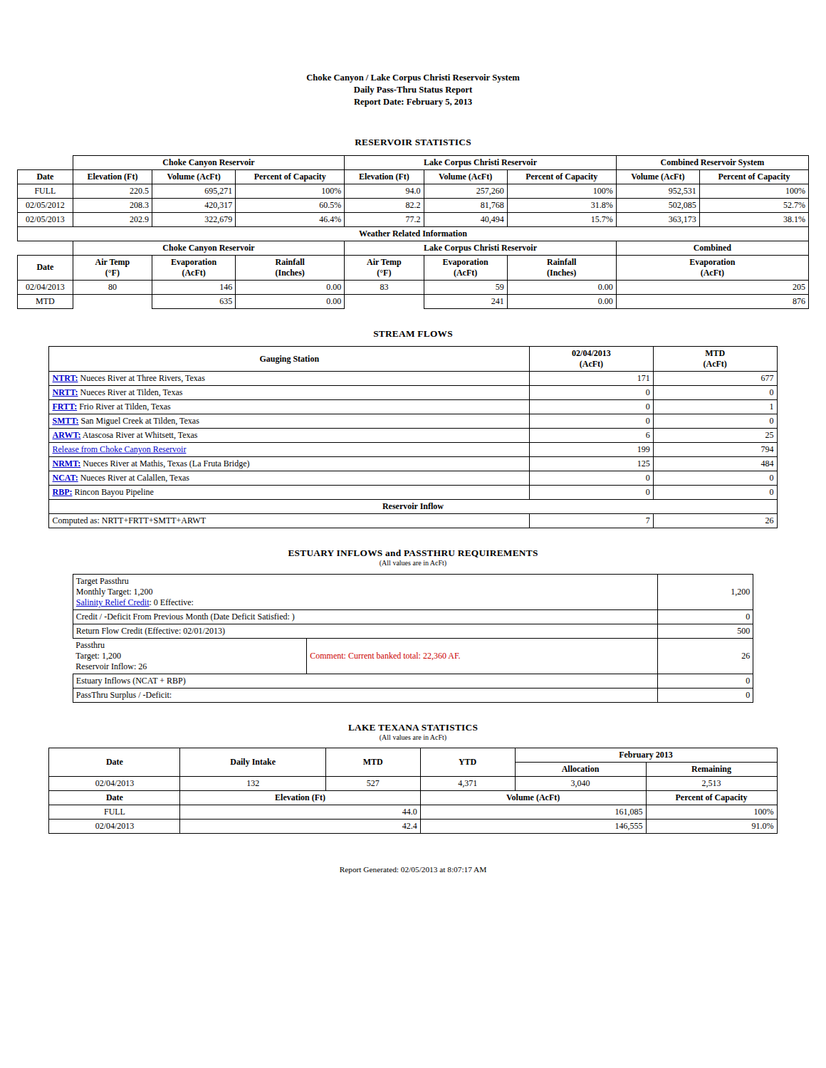Choke Canyon / Lake Corpus Christi Reservoir System
Daily Pass-Thru Status Report
Report Date: February 5, 2013
RESERVOIR STATISTICS
| | Choke Canyon Reservoir | Lake Corpus Christi Reservoir | Combined Reservoir System |
| Date | Elevation (Ft) | Volume (AcFt) | Percent of Capacity | Elevation (Ft) | Volume (AcFt) | Percent of Capacity | Volume (AcFt) | Percent of Capacity |
| FULL | 220.5 | 695,271 | 100% | 94.0 | 257,260 | 100% | 952,531 | 100% |
| 02/05/2012 | 208.3 | 420,317 | 60.5% | 82.2 | 81,768 | 31.8% | 502,085 | 52.7% |
| 02/05/2013 | 202.9 | 322,679 | 46.4% | 77.2 | 40,494 | 15.7% | 363,173 | 38.1% |
| Weather Related Information |
| | Choke Canyon Reservoir | Lake Corpus Christi Reservoir | Combined |
| Date | Air Temp (°F) | Evaporation (AcFt) | Rainfall (Inches) | Air Temp (°F) | Evaporation (AcFt) | Rainfall (Inches) | Evaporation (AcFt) |
| 02/04/2013 | 80 | 146 | 0.00 | 83 | 59 | 0.00 | 205 |
| MTD | | 635 | 0.00 | | 241 | 0.00 | 876 |
STREAM FLOWS
| Gauging Station | 02/04/2013 (AcFt) | MTD (AcFt) |
| --- | --- | --- |
| NTRT: Nueces River at Three Rivers, Texas | 171 | 677 |
| NRTT: Nueces River at Tilden, Texas | 0 | 0 |
| FRTT: Frio River at Tilden, Texas | 0 | 1 |
| SMTT: San Miguel Creek at Tilden, Texas | 0 | 0 |
| ARWT: Atascosa River at Whitsett, Texas | 6 | 25 |
| Release from Choke Canyon Reservoir | 199 | 794 |
| NRMT: Nueces River at Mathis, Texas (La Fruta Bridge) | 125 | 484 |
| NCAT: Nueces River at Calallen, Texas | 0 | 0 |
| RBP: Rincon Bayou Pipeline | 0 | 0 |
| Reservoir Inflow |
| Computed as: NRTT+FRTT+SMTT+ARWT | 7 | 26 |
ESTUARY INFLOWS and PASSTHRU REQUIREMENTS
(All values are in AcFt)
| Target Passthru Monthly Target: 1,200 Salinity Relief Credit : 0 Effective: | 1,200 |
| Credit / -Deficit From Previous Month (Date Deficit Satisfied: ) | 0 |
| Return Flow Credit (Effective: 02/01/2013) | 500 |
| / Passthru Target: 1,200 Reservoir Inflow: 26 / Comment: Current banked total: 22,360 AF. / | 26 |
| Estuary Inflows (NCAT + RBP) | 0 |
| PassThru Surplus / -Deficit: | 0 |
LAKE TEXANA STATISTICS
(All values are in AcFt)
| Date | Daily Intake | MTD | YTD | February 2013 |
| --- | --- | --- | --- | --- |
| Allocation | Remaining |
| 02/04/2013 | 132 | 527 | 4,371 | 3,040 | 2,513 |
| Date | Elevation (Ft) | Volume (AcFt) | Percent of Capacity |
| FULL | 44.0 | 161,085 | 100% |
| 02/04/2013 | 42.4 | 146,555 | 91.0% |
Report Generated: 02/05/2013 at 8:07:17 AM